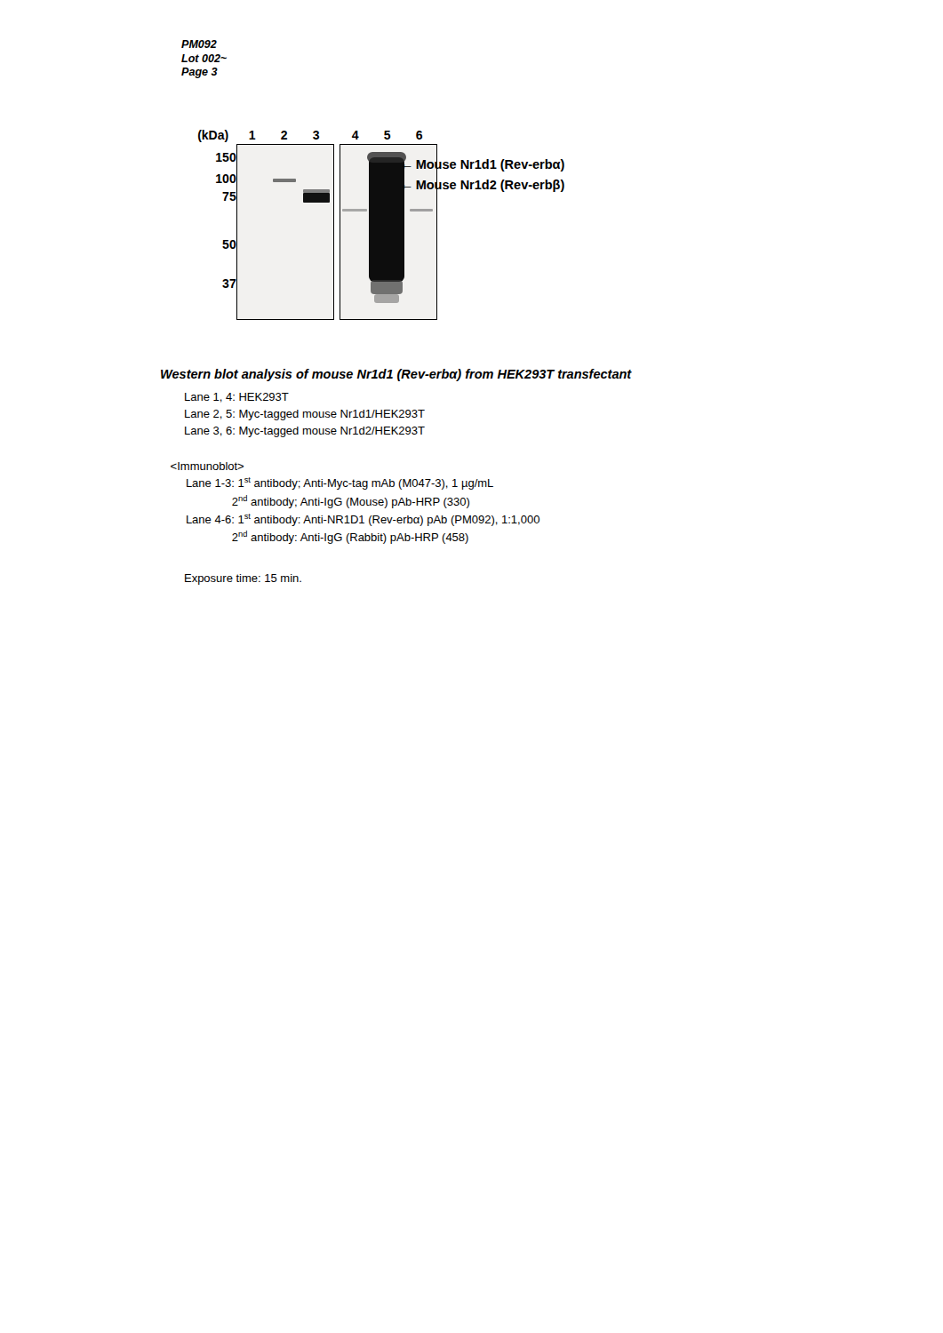PM092
Lot 002~
Page 3
| (kDa) | / 1 / 2 / 3 / | / 4 / 5 / 6 / |
| 150 100 75 50 37 | | |
←Mouse Nr1d1 (Rev-erbα)
←Mouse Nr1d2 (Rev-erbβ)
Western blot analysis of mouse Nr1d1 (Rev-erbα) from HEK293T transfectant
Lane 1, 4: HEK293T
Lane 2, 5: Myc-tagged mouse Nr1d1/HEK293T
Lane 3, 6: Myc-tagged mouse Nr1d2/HEK293T
<Immunoblot>
Lane 1-3: 1st antibody; Anti-Myc-tag mAb (M047-3), 1 µg/mL
2nd antibody; Anti-IgG (Mouse) pAb-HRP (330)
Lane 4-6: 1st antibody: Anti-NR1D1 (Rev-erbα) pAb (PM092), 1:1,000
2nd antibody: Anti-IgG (Rabbit) pAb-HRP (458)
Exposure time: 15 min.